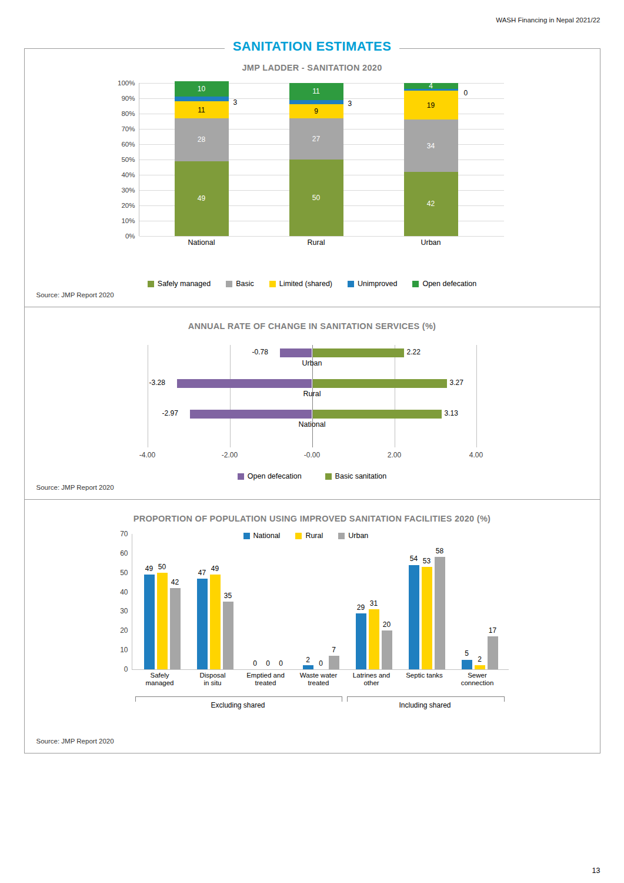WASH Financing in Nepal 2021/22
SANITATION ESTIMATES
JMP LADDER - SANITATION 2020
100% 90% 80% 70% 60% 50% 40% 30% 20% 10% 0%
10
11
28
49
3
11
9
27
50
3
4
19
34
42
0
National Rural Urban
Safely managed
Basic
Limited (shared)
Unimproved
Open defecation
Source: JMP Report 2020
ANNUAL RATE OF CHANGE IN SANITATION SERVICES (%)
-0.78
2.22
Urban
-3.28
3.27
Rural
-2.97
3.13
National
-4.00 -2.00 -0.00 2.00 4.00
Open defecation
Basic sanitation
Source: JMP Report 2020
PROPORTION OF POPULATION USING IMPROVED SANITATION FACILITIES 2020 (%)
National
Rural
Urban
70 60 50 40 30 20 10 0
49
50
42
47
49
35
0
0
0
2
0
7
29
31
20
54
53
58
5
2
17
Safely
managed
Disposal
in situ
Emptied and
treated
Waste water
treated
Latrines and
other
Septic tanks
Sewer
connection
Excluding shared
Including shared
Source: JMP Report 2020
13